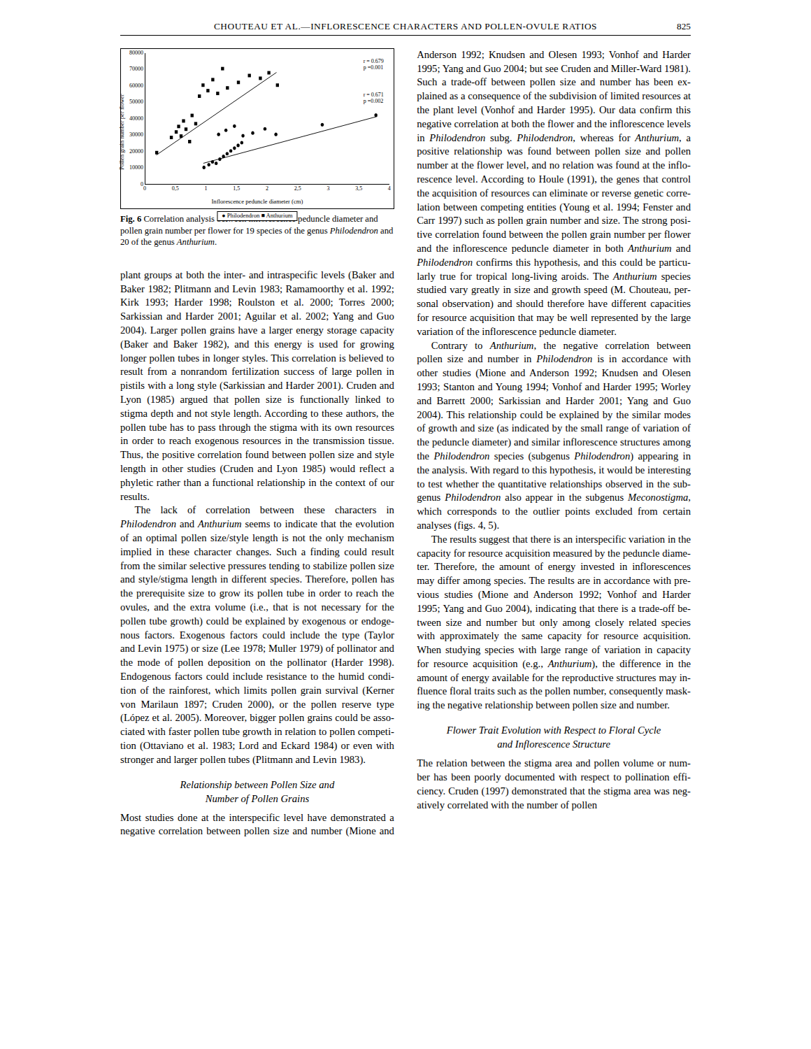CHOUTEAU ET AL.—INFLORESCENCE CHARACTERS AND POLLEN-OVULE RATIOS 825
Pollen grain number per flower
80000 70000 60000 50000 40000 30000 20000 10000 0
r = 0.679
p =0.001
r = 0.671
p =0.002
0 0,5 1 1,5 2 2,5 3 3,5 4
Inflorescence peduncle diameter (cm)
● Philodendron ■ Anthurium
Fig. 6 Correlation analysis between inflorescence peduncle diameter and pollen grain number per flower for 19 species of the genus Philodendron and 20 of the genus Anthurium.
plant groups at both the inter- and intraspecific levels (Baker and Baker 1982; Plitmann and Levin 1983; Ramamoorthy et al. 1992; Kirk 1993; Harder 1998; Roulston et al. 2000; Torres 2000; Sarkissian and Harder 2001; Aguilar et al. 2002; Yang and Guo 2004). Larger pollen grains have a larger energy storage capacity (Baker and Baker 1982), and this energy is used for growing longer pollen tubes in longer styles. This correlation is believed to result from a nonrandom fertilization success of large pollen in pistils with a long style (Sarkissian and Harder 2001). Cruden and Lyon (1985) argued that pollen size is functionally linked to stigma depth and not style length. According to these authors, the pollen tube has to pass through the stigma with its own resources in order to reach exogenous resources in the transmission tissue. Thus, the positive correlation found between pollen size and style length in other studies (Cruden and Lyon 1985) would reflect a phyletic rather than a functional relationship in the context of our results.
The lack of correlation between these characters in Philodendron and Anthurium seems to indicate that the evolution of an optimal pollen size/style length is not the only mechanism implied in these character changes. Such a finding could result from the similar selective pressures tending to stabilize pollen size and style/stigma length in different species. Therefore, pollen has the prerequisite size to grow its pollen tube in order to reach the ovules, and the extra volume (i.e., that is not necessary for the pollen tube growth) could be explained by exogenous or endogenous factors. Exogenous factors could include the type (Taylor and Levin 1975) or size (Lee 1978; Muller 1979) of pollinator and the mode of pollen deposition on the pollinator (Harder 1998). Endogenous factors could include resistance to the humid condition of the rainforest, which limits pollen grain survival (Kerner von Marilaun 1897; Cruden 2000), or the pollen reserve type (López et al. 2005). Moreover, bigger pollen grains could be associated with faster pollen tube growth in relation to pollen competition (Ottaviano et al. 1983; Lord and Eckard 1984) or even with stronger and larger pollen tubes (Plitmann and Levin 1983).
Relationship between Pollen Size and
Number of Pollen Grains
Most studies done at the interspecific level have demonstrated a negative correlation between pollen size and number (Mione and Anderson 1992; Knudsen and Olesen 1993; Vonhof and Harder 1995; Yang and Guo 2004; but see Cruden and Miller-Ward 1981). Such a trade-off between pollen size and number has been explained as a consequence of the subdivision of limited resources at the plant level (Vonhof and Harder 1995). Our data confirm this negative correlation at both the flower and the inflorescence levels in Philodendron subg. Philodendron, whereas for Anthurium, a positive relationship was found between pollen size and pollen number at the flower level, and no relation was found at the inflorescence level. According to Houle (1991), the genes that control the acquisition of resources can eliminate or reverse genetic correlation between competing entities (Young et al. 1994; Fenster and Carr 1997) such as pollen grain number and size. The strong positive correlation found between the pollen grain number per flower and the inflorescence peduncle diameter in both Anthurium and Philodendron confirms this hypothesis, and this could be particularly true for tropical long-living aroids. The Anthurium species studied vary greatly in size and growth speed (M. Chouteau, personal observation) and should therefore have different capacities for resource acquisition that may be well represented by the large variation of the inflorescence peduncle diameter.
Contrary to Anthurium, the negative correlation between pollen size and number in Philodendron is in accordance with other studies (Mione and Anderson 1992; Knudsen and Olesen 1993; Stanton and Young 1994; Vonhof and Harder 1995; Worley and Barrett 2000; Sarkissian and Harder 2001; Yang and Guo 2004). This relationship could be explained by the similar modes of growth and size (as indicated by the small range of variation of the peduncle diameter) and similar inflorescence structures among the Philodendron species (subgenus Philodendron) appearing in the analysis. With regard to this hypothesis, it would be interesting to test whether the quantitative relationships observed in the subgenus Philodendron also appear in the subgenus Meconostigma, which corresponds to the outlier points excluded from certain analyses (figs. 4, 5).
The results suggest that there is an interspecific variation in the capacity for resource acquisition measured by the peduncle diameter. Therefore, the amount of energy invested in inflorescences may differ among species. The results are in accordance with previous studies (Mione and Anderson 1992; Vonhof and Harder 1995; Yang and Guo 2004), indicating that there is a trade-off between size and number but only among closely related species with approximately the same capacity for resource acquisition. When studying species with large range of variation in capacity for resource acquisition (e.g., Anthurium), the difference in the amount of energy available for the reproductive structures may influence floral traits such as the pollen number, consequently masking the negative relationship between pollen size and number.
Flower Trait Evolution with Respect to Floral Cycle
and Inflorescence Structure
The relation between the stigma area and pollen volume or number has been poorly documented with respect to pollination efficiency. Cruden (1997) demonstrated that the stigma area was negatively correlated with the number of pollen